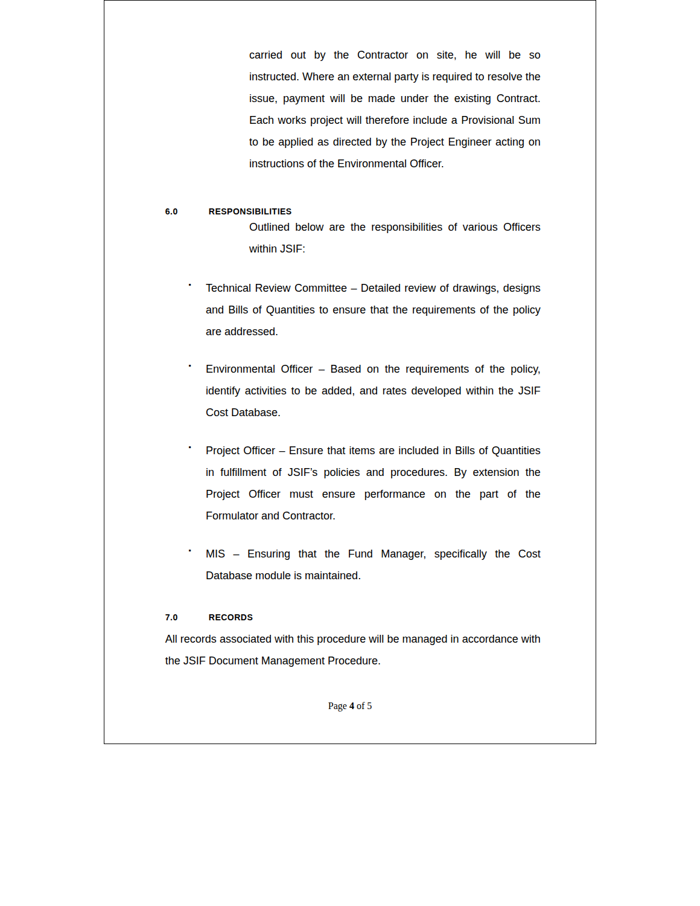carried out by the Contractor on site, he will be so instructed. Where an external party is required to resolve the issue, payment will be made under the existing Contract. Each works project will therefore include a Provisional Sum to be applied as directed by the Project Engineer acting on instructions of the Environmental Officer.
6.0 RESPONSIBILITIES
Outlined below are the responsibilities of various Officers within JSIF:
▪ Technical Review Committee – Detailed review of drawings, designs and Bills of Quantities to ensure that the requirements of the policy are addressed.
▪ Environmental Officer – Based on the requirements of the policy, identify activities to be added, and rates developed within the JSIF Cost Database.
▪ Project Officer – Ensure that items are included in Bills of Quantities in fulfillment of JSIF’s policies and procedures. By extension the Project Officer must ensure performance on the part of the Formulator and Contractor.
▪ MIS – Ensuring that the Fund Manager, specifically the Cost Database module is maintained.
7.0 RECORDS
All records associated with this procedure will be managed in accordance with the JSIF Document Management Procedure.
Page 4 of 5